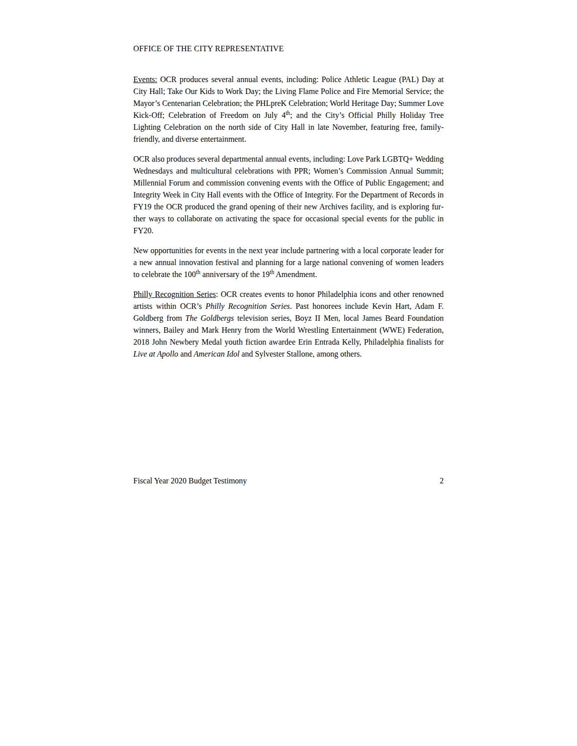OFFICE OF THE CITY REPRESENTATIVE
Events: OCR produces several annual events, including: Police Athletic League (PAL) Day at City Hall; Take Our Kids to Work Day; the Living Flame Police and Fire Memorial Service; the Mayor’s Centenarian Celebration; the PHLpreK Celebration; World Heritage Day; Summer Love Kick-Off; Celebration of Freedom on July 4th; and the City’s Official Philly Holiday Tree Lighting Celebration on the north side of City Hall in late November, featuring free, family-friendly, and diverse entertainment.
OCR also produces several departmental annual events, including: Love Park LGBTQ+ Wedding Wednesdays and multicultural celebrations with PPR; Women’s Commission Annual Summit; Millennial Forum and commission convening events with the Office of Public Engagement; and Integrity Week in City Hall events with the Office of Integrity. For the Department of Records in FY19 the OCR produced the grand opening of their new Archives facility, and is exploring further ways to collaborate on activating the space for occasional special events for the public in FY20.
New opportunities for events in the next year include partnering with a local corporate leader for a new annual innovation festival and planning for a large national convening of women leaders to celebrate the 100th anniversary of the 19th Amendment.
Philly Recognition Series: OCR creates events to honor Philadelphia icons and other renowned artists within OCR’s Philly Recognition Series. Past honorees include Kevin Hart, Adam F. Goldberg from The Goldbergs television series, Boyz II Men, local James Beard Foundation winners, Bailey and Mark Henry from the World Wrestling Entertainment (WWE) Federation, 2018 John Newbery Medal youth fiction awardee Erin Entrada Kelly, Philadelphia finalists for Live at Apollo and American Idol and Sylvester Stallone, among others.
Fiscal Year 2020 Budget Testimony 2